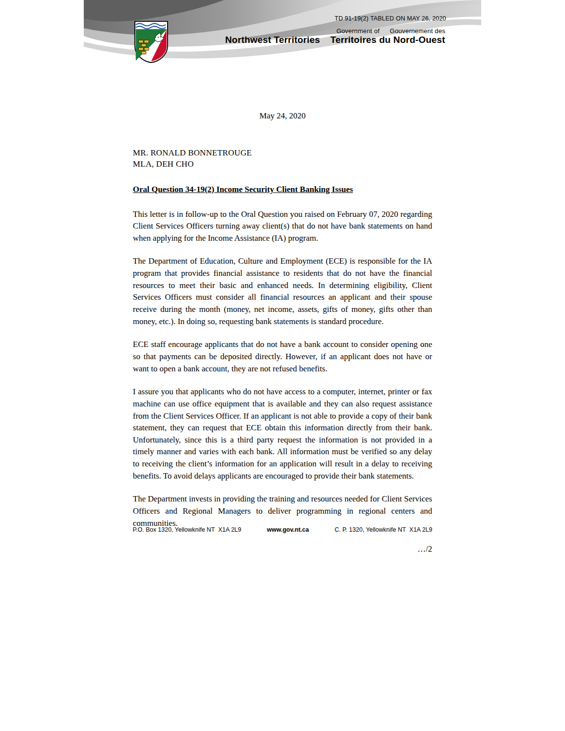TD 91-19(2) TABLED ON MAY 26, 2020
Government of Gouvernement des
Northwest Territories Territoires du Nord-Ouest
May 24, 2020
MR. RONALD BONNETROUGE
MLA, DEH CHO
Oral Question 34-19(2) Income Security Client Banking Issues
This letter is in follow-up to the Oral Question you raised on February 07, 2020 regarding Client Services Officers turning away client(s) that do not have bank statements on hand when applying for the Income Assistance (IA) program.
The Department of Education, Culture and Employment (ECE) is responsible for the IA program that provides financial assistance to residents that do not have the financial resources to meet their basic and enhanced needs. In determining eligibility, Client Services Officers must consider all financial resources an applicant and their spouse receive during the month (money, net income, assets, gifts of money, gifts other than money, etc.). In doing so, requesting bank statements is standard procedure.
ECE staff encourage applicants that do not have a bank account to consider opening one so that payments can be deposited directly. However, if an applicant does not have or want to open a bank account, they are not refused benefits.
I assure you that applicants who do not have access to a computer, internet, printer or fax machine can use office equipment that is available and they can also request assistance from the Client Services Officer. If an applicant is not able to provide a copy of their bank statement, they can request that ECE obtain this information directly from their bank. Unfortunately, since this is a third party request the information is not provided in a timely manner and varies with each bank. All information must be verified so any delay to receiving the client’s information for an application will result in a delay to receiving benefits. To avoid delays applicants are encouraged to provide their bank statements.
The Department invests in providing the training and resources needed for Client Services Officers and Regional Managers to deliver programming in regional centers and communities.
…/2
P.O. Box 1320, Yellowknife NT X1A 2L9 www.gov.nt.ca C. P. 1320, Yellowknife NT X1A 2L9